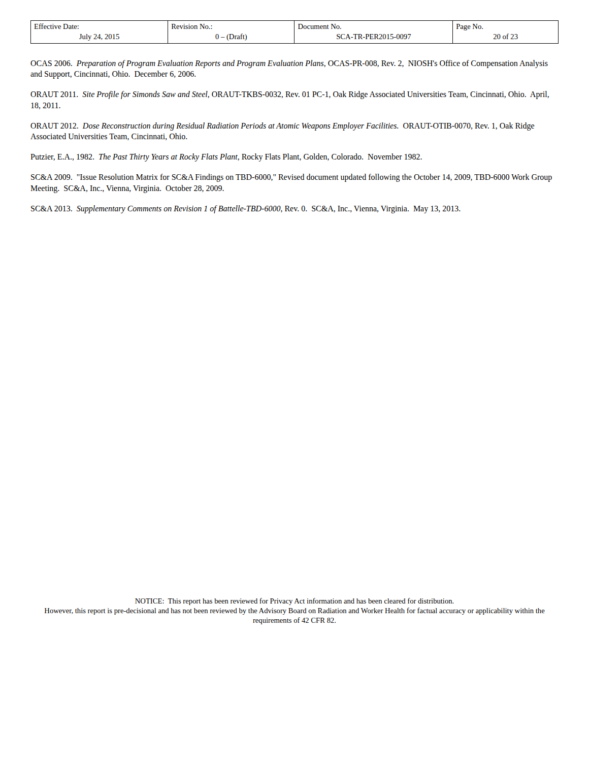| Effective Date: July 24, 2015 | Revision No.: 0 – (Draft) | Document No. SCA-TR-PER2015-0097 | Page No. 20 of 23 |
OCAS 2006. Preparation of Program Evaluation Reports and Program Evaluation Plans, OCAS-PR-008, Rev. 2, NIOSH's Office of Compensation Analysis and Support, Cincinnati, Ohio. December 6, 2006.
ORAUT 2011. Site Profile for Simonds Saw and Steel, ORAUT-TKBS-0032, Rev. 01 PC-1, Oak Ridge Associated Universities Team, Cincinnati, Ohio. April, 18, 2011.
ORAUT 2012. Dose Reconstruction during Residual Radiation Periods at Atomic Weapons Employer Facilities. ORAUT-OTIB-0070, Rev. 1, Oak Ridge Associated Universities Team, Cincinnati, Ohio.
Putzier, E.A., 1982. The Past Thirty Years at Rocky Flats Plant, Rocky Flats Plant, Golden, Colorado. November 1982.
SC&A 2009. "Issue Resolution Matrix for SC&A Findings on TBD-6000," Revised document updated following the October 14, 2009, TBD-6000 Work Group Meeting. SC&A, Inc., Vienna, Virginia. October 28, 2009.
SC&A 2013. Supplementary Comments on Revision 1 of Battelle-TBD-6000, Rev. 0. SC&A, Inc., Vienna, Virginia. May 13, 2013.
NOTICE: This report has been reviewed for Privacy Act information and has been cleared for distribution. However, this report is pre-decisional and has not been reviewed by the Advisory Board on Radiation and Worker Health for factual accuracy or applicability within the requirements of 42 CFR 82.